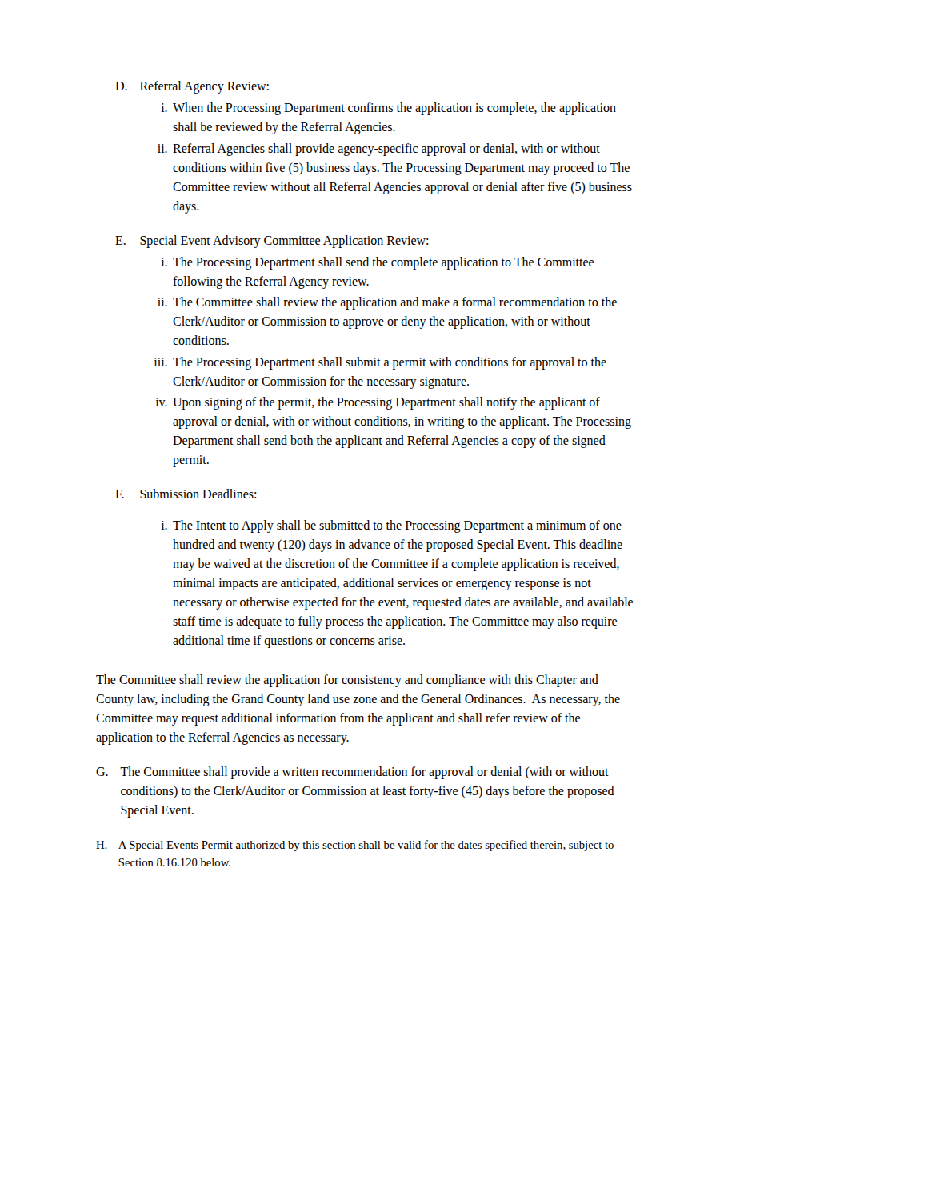D. Referral Agency Review:
i. When the Processing Department confirms the application is complete, the application shall be reviewed by the Referral Agencies.
ii. Referral Agencies shall provide agency-specific approval or denial, with or without conditions within five (5) business days. The Processing Department may proceed to The Committee review without all Referral Agencies approval or denial after five (5) business days.
E. Special Event Advisory Committee Application Review:
i. The Processing Department shall send the complete application to The Committee following the Referral Agency review.
ii. The Committee shall review the application and make a formal recommendation to the Clerk/Auditor or Commission to approve or deny the application, with or without conditions.
iii. The Processing Department shall submit a permit with conditions for approval to the Clerk/Auditor or Commission for the necessary signature.
iv. Upon signing of the permit, the Processing Department shall notify the applicant of approval or denial, with or without conditions, in writing to the applicant. The Processing Department shall send both the applicant and Referral Agencies a copy of the signed permit.
F. Submission Deadlines:
i. The Intent to Apply shall be submitted to the Processing Department a minimum of one hundred and twenty (120) days in advance of the proposed Special Event. This deadline may be waived at the discretion of the Committee if a complete application is received, minimal impacts are anticipated, additional services or emergency response is not necessary or otherwise expected for the event, requested dates are available, and available staff time is adequate to fully process the application. The Committee may also require additional time if questions or concerns arise.
The Committee shall review the application for consistency and compliance with this Chapter and County law, including the Grand County land use zone and the General Ordinances. As necessary, the Committee may request additional information from the applicant and shall refer review of the application to the Referral Agencies as necessary.
G. The Committee shall provide a written recommendation for approval or denial (with or without conditions) to the Clerk/Auditor or Commission at least forty-five (45) days before the proposed Special Event.
H. A Special Events Permit authorized by this section shall be valid for the dates specified therein, subject to Section 8.16.120 below.